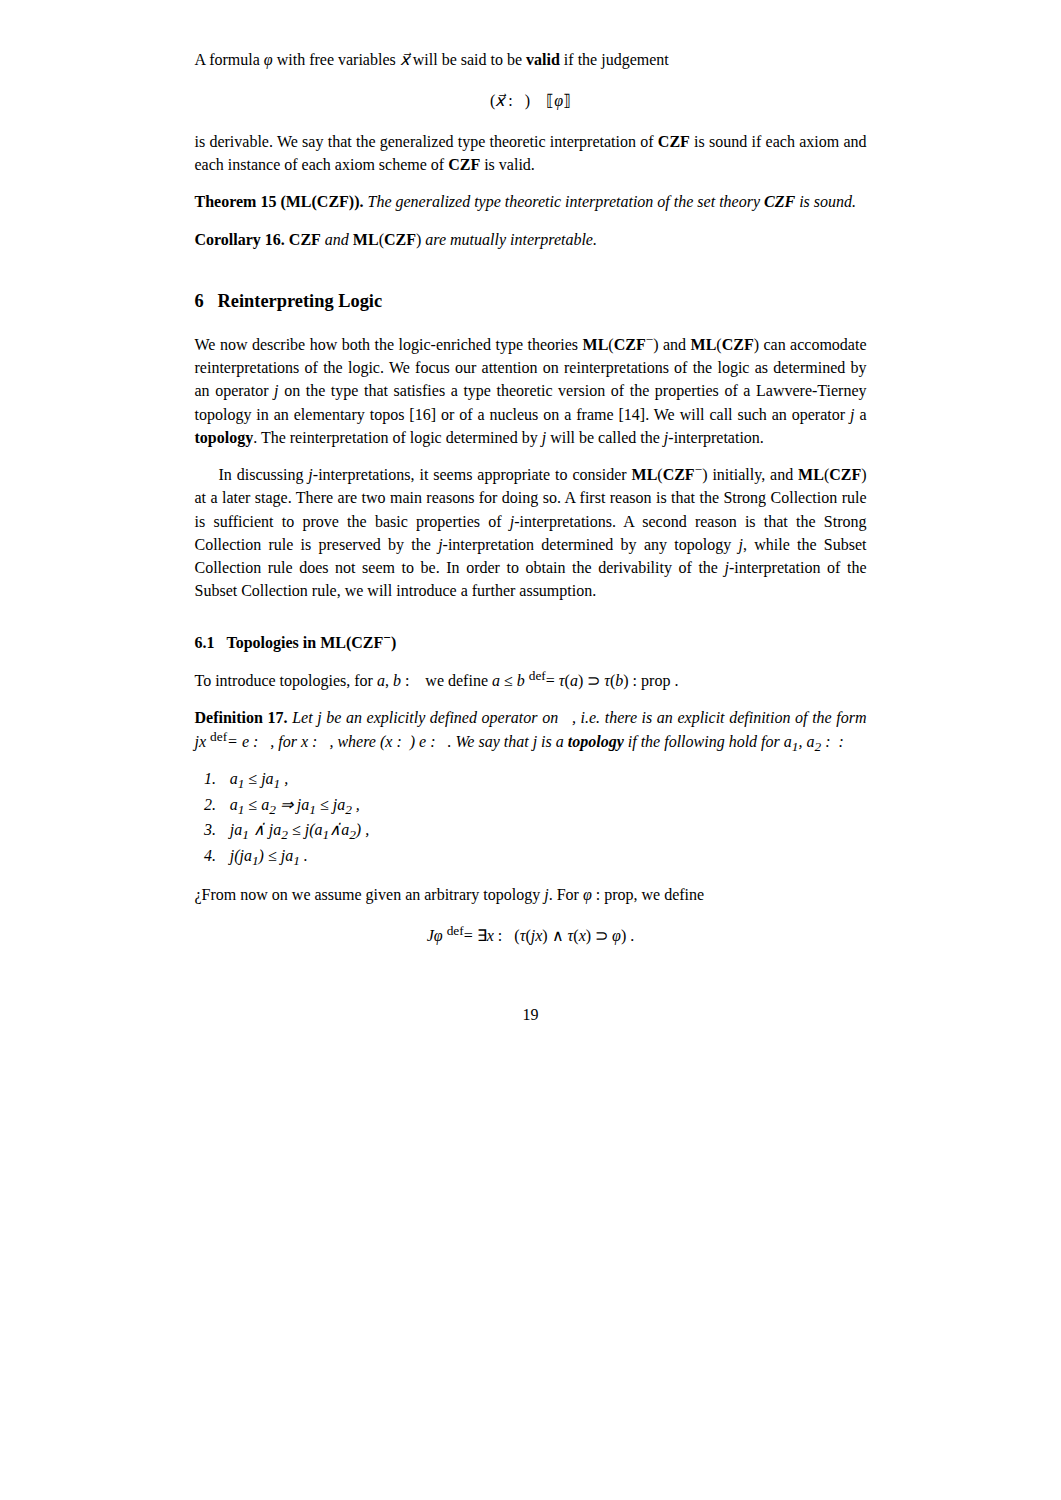A formula φ with free variables x⃗ will be said to be valid if the judgement
(x⃗ : ) ⟦φ⟧
is derivable. We say that the generalized type theoretic interpretation of CZF is sound if each axiom and each instance of each axiom scheme of CZF is valid.
Theorem 15 (ML(CZF)). The generalized type theoretic interpretation of the set theory CZF is sound.
Corollary 16. CZF and ML(CZF) are mutually interpretable.
6 Reinterpreting Logic
We now describe how both the logic-enriched type theories ML(CZF−) and ML(CZF) can accomodate reinterpretations of the logic. We focus our attention on reinterpretations of the logic as determined by an operator j on the type that satisfies a type theoretic version of the properties of a Lawvere-Tierney topology in an elementary topos [16] or of a nucleus on a frame [14]. We will call such an operator j a topology. The reinterpretation of logic determined by j will be called the j-interpretation.
In discussing j-interpretations, it seems appropriate to consider ML(CZF−) initially, and ML(CZF) at a later stage. There are two main reasons for doing so. A first reason is that the Strong Collection rule is sufficient to prove the basic properties of j-interpretations. A second reason is that the Strong Collection rule is preserved by the j-interpretation determined by any topology j, while the Subset Collection rule does not seem to be. In order to obtain the derivability of the j-interpretation of the Subset Collection rule, we will introduce a further assumption.
6.1 Topologies in ML(CZF−)
To introduce topologies, for a, b : we define a ≤ b def= τ(a) ⊃ τ(b) : prop .
Definition 17. Let j be an explicitly defined operator on , i.e. there is an explicit definition of the form jx def= e : , for x : , where (x : ) e : . We say that j is a topology if the following hold for a1, a2 : :
a1 ≤ ja1 ,
a1 ≤ a2 ⇒ ja1 ≤ ja2 ,
ja1 ∧̇ ja2 ≤ j(a1∧̇a2) ,
j(ja1) ≤ ja1 .
¿From now on we assume given an arbitrary topology j. For φ : prop, we define
Jφ def= ∃x : (τ(jx) ∧ τ(x) ⊃ φ) .
19